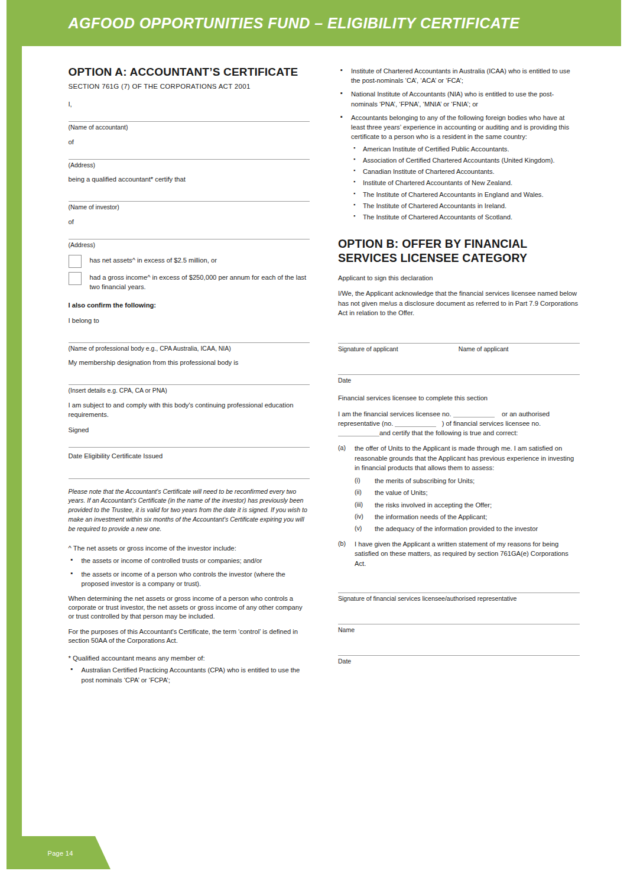AgFood Opportunities Fund – Eligibility Certificate
OPTION A: ACCOUNTANT’S CERTIFICATE
SECTION 761G (7) OF THE CORPORATIONS ACT 2001
I,
(Name of accountant)
of
(Address)
being a qualified accountant* certify that
(Name of investor)
of
(Address)
has net assets^ in excess of $2.5 million, or
had a gross income^ in excess of $250,000 per annum for each of the last two financial years.
I also confirm the following:
I belong to
(Name of professional body e.g., CPA Australia, ICAA, NIA)
My membership designation from this professional body is
(Insert details e.g. CPA, CA or PNA)
I am subject to and comply with this body's continuing professional education requirements.
Signed
Date Eligibility Certificate Issued
Please note that the Accountant's Certificate will need to be reconfirmed every two years. If an Accountant's Certificate (in the name of the investor) has previously been provided to the Trustee, it is valid for two years from the date it is signed. If you wish to make an investment within six months of the Accountant's Certificate expiring you will be required to provide a new one.
^ The net assets or gross income of the investor include:
the assets or income of controlled trusts or companies; and/or
the assets or income of a person who controls the investor (where the proposed investor is a company or trust).
When determining the net assets or gross income of a person who controls a corporate or trust investor, the net assets or gross income of any other company or trust controlled by that person may be included.
For the purposes of this Accountant's Certificate, the term ‘control’ is defined in section 50AA of the Corporations Act.
* Qualified accountant means any member of:
Australian Certified Practicing Accountants (CPA) who is entitled to use the post nominals ‘CPA’ or ‘FCPA’;
Institute of Chartered Accountants in Australia (ICAA) who is entitled to use the post-nominals ‘CA’, ‘ACA’ or ‘FCA’;
National Institute of Accountants (NIA) who is entitled to use the post-nominals ‘PNA’, ‘FPNA’, ‘MNIA’ or ‘FNIA’; or
Accountants belonging to any of the following foreign bodies who have at least three years’ experience in accounting or auditing and is providing this certificate to a person who is a resident in the same country:
American Institute of Certified Public Accountants.
Association of Certified Chartered Accountants (United Kingdom).
Canadian Institute of Chartered Accountants.
Institute of Chartered Accountants of New Zealand.
The Institute of Chartered Accountants in England and Wales.
The Institute of Chartered Accountants in Ireland.
The Institute of Chartered Accountants of Scotland.
OPTION B: OFFER BY FINANCIAL SERVICES LICENSEE CATEGORY
Applicant to sign this declaration
I/We, the Applicant acknowledge that the financial services licensee named below has not given me/us a disclosure document as referred to in Part 7.9 Corporations Act in relation to the Offer.
Signature of applicant Name of applicant
Date
Financial services licensee to complete this section
I am the financial services licensee no. or an authorised representative (no. ) of financial services licensee no. and certify that the following is true and correct:
the offer of Units to the Applicant is made through me. I am satisfied on reasonable grounds that the Applicant has previous experience in investing in financial products that allows them to assess:
the merits of subscribing for Units;
the value of Units;
the risks involved in accepting the Offer;
the information needs of the Applicant;
the adequacy of the information provided to the investor
I have given the Applicant a written statement of my reasons for being satisfied on these matters, as required by section 761GA(e) Corporations Act.
Signature of financial services licensee/authorised representative
Name
Date
Page 14